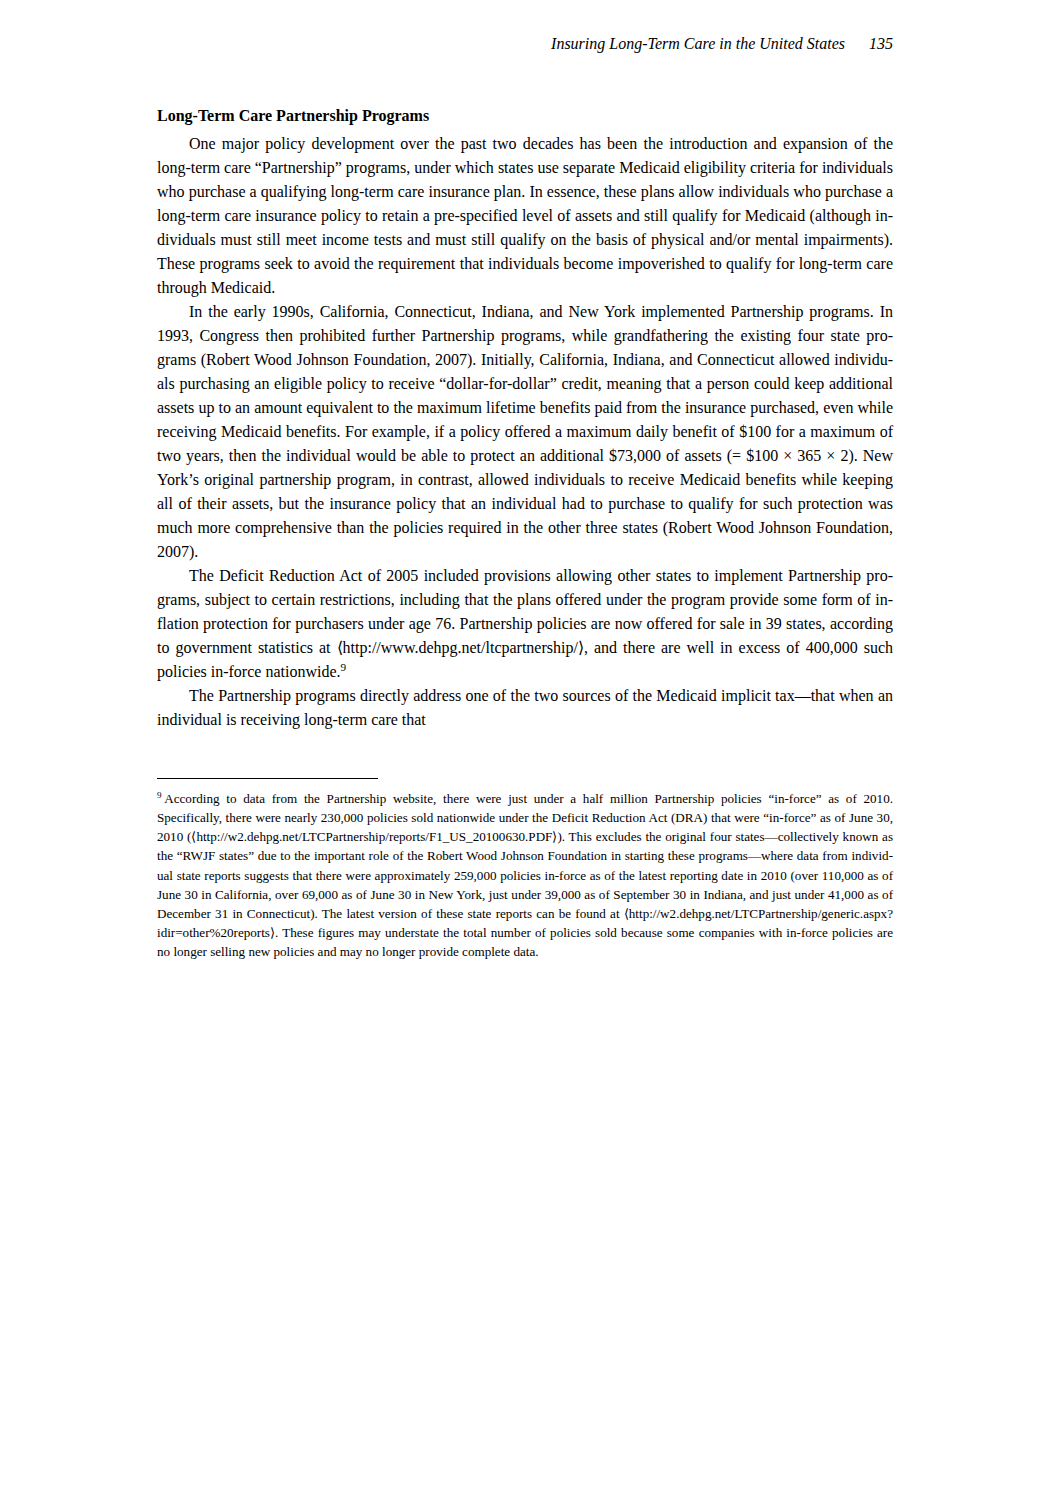Insuring Long-Term Care in the United States 135
Long-Term Care Partnership Programs
One major policy development over the past two decades has been the introduction and expansion of the long-term care “Partnership” programs, under which states use separate Medicaid eligibility criteria for individuals who purchase a qualifying long-term care insurance plan. In essence, these plans allow individuals who purchase a long-term care insurance policy to retain a pre-specified level of assets and still qualify for Medicaid (although individuals must still meet income tests and must still qualify on the basis of physical and/or mental impairments). These programs seek to avoid the requirement that individuals become impoverished to qualify for long-term care through Medicaid.
In the early 1990s, California, Connecticut, Indiana, and New York implemented Partnership programs. In 1993, Congress then prohibited further Partnership programs, while grandfathering the existing four state programs (Robert Wood Johnson Foundation, 2007). Initially, California, Indiana, and Connecticut allowed individuals purchasing an eligible policy to receive “dollar-for-dollar” credit, meaning that a person could keep additional assets up to an amount equivalent to the maximum lifetime benefits paid from the insurance purchased, even while receiving Medicaid benefits. For example, if a policy offered a maximum daily benefit of $100 for a maximum of two years, then the individual would be able to protect an additional $73,000 of assets (= $100 × 365 × 2). New York’s original partnership program, in contrast, allowed individuals to receive Medicaid benefits while keeping all of their assets, but the insurance policy that an individual had to purchase to qualify for such protection was much more comprehensive than the policies required in the other three states (Robert Wood Johnson Foundation, 2007).
The Deficit Reduction Act of 2005 included provisions allowing other states to implement Partnership programs, subject to certain restrictions, including that the plans offered under the program provide some form of inflation protection for purchasers under age 76. Partnership policies are now offered for sale in 39 states, according to government statistics at ⟨http://www.dehpg.net/ltcpartnership/⟩, and there are well in excess of 400,000 such policies in-force nationwide.9
The Partnership programs directly address one of the two sources of the Medicaid implicit tax—that when an individual is receiving long-term care that
9 According to data from the Partnership website, there were just under a half million Partnership policies “in-force” as of 2010. Specifically, there were nearly 230,000 policies sold nationwide under the Deficit Reduction Act (DRA) that were “in-force” as of June 30, 2010 (⟨http://w2.dehpg.net/LTCPartnership/reports/F1_US_20100630.PDF⟩). This excludes the original four states—collectively known as the “RWJF states” due to the important role of the Robert Wood Johnson Foundation in starting these programs—where data from individual state reports suggests that there were approximately 259,000 policies in-force as of the latest reporting date in 2010 (over 110,000 as of June 30 in California, over 69,000 as of June 30 in New York, just under 39,000 as of September 30 in Indiana, and just under 41,000 as of December 31 in Connecticut). The latest version of these state reports can be found at ⟨http://w2.dehpg.net/LTCPartnership/generic.aspx?idir=other%20reports⟩. These figures may understate the total number of policies sold because some companies with in-force policies are no longer selling new policies and may no longer provide complete data.